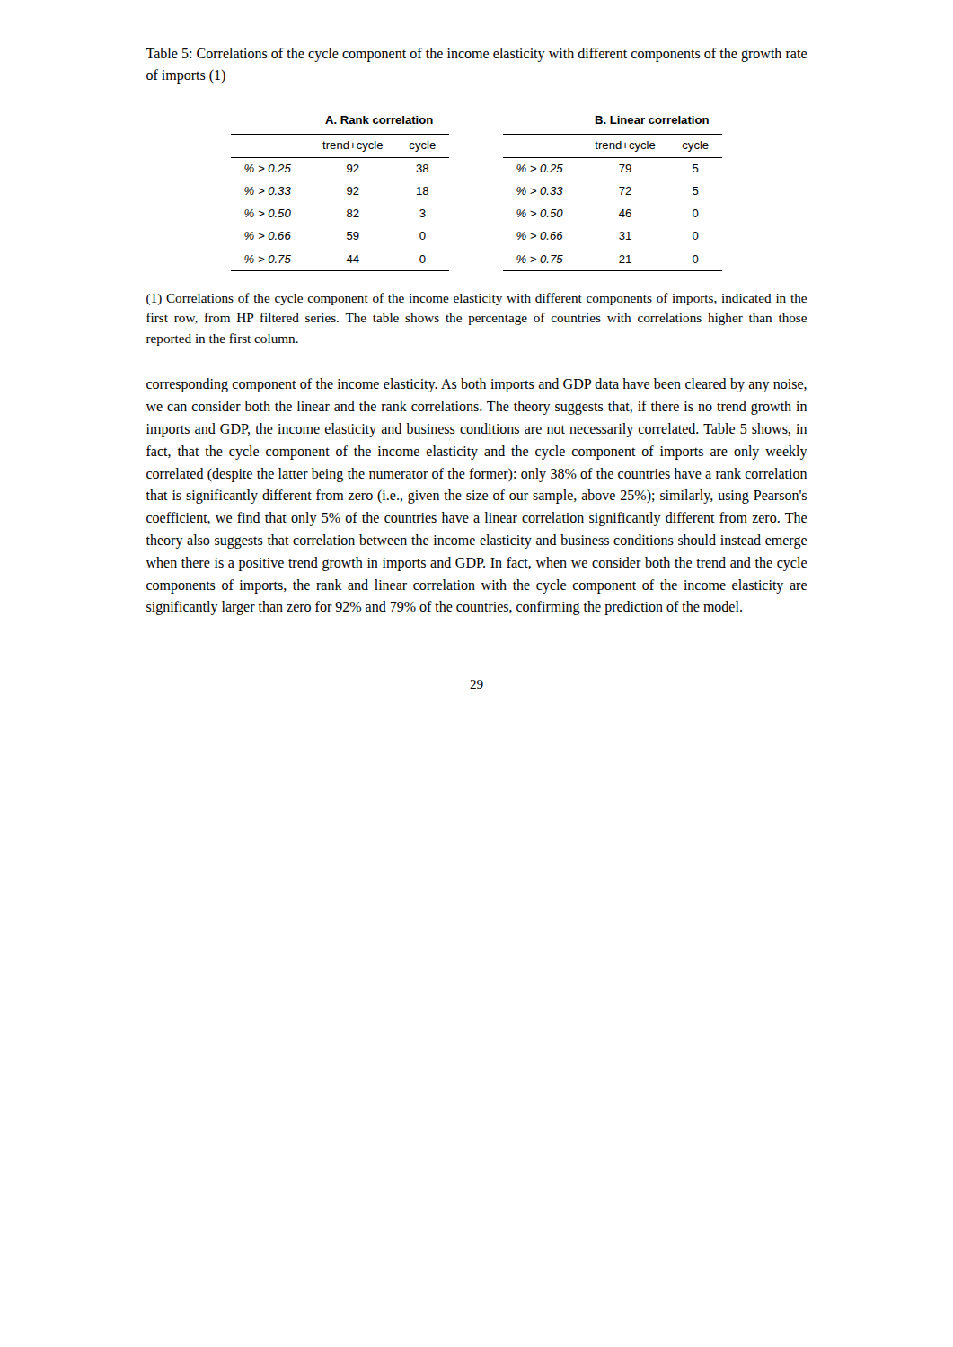Table 5: Correlations of the cycle component of the income elasticity with different components of the growth rate of imports (1)
| | A. Rank correlation | | | B. Linear correlation |
| | trend+cycle | cycle | | | trend+cycle | cycle |
| % > 0.25 | 92 | 38 | | % > 0.25 | 79 | 5 |
| % > 0.33 | 92 | 18 | | % > 0.33 | 72 | 5 |
| % > 0.50 | 82 | 3 | | % > 0.50 | 46 | 0 |
| % > 0.66 | 59 | 0 | | % > 0.66 | 31 | 0 |
| % > 0.75 | 44 | 0 | | % > 0.75 | 21 | 0 |
(1) Correlations of the cycle component of the income elasticity with different components of imports, indicated in the first row, from HP filtered series. The table shows the percentage of countries with correlations higher than those reported in the first column.
corresponding component of the income elasticity. As both imports and GDP data have been cleared by any noise, we can consider both the linear and the rank correlations. The theory suggests that, if there is no trend growth in imports and GDP, the income elasticity and business conditions are not necessarily correlated. Table 5 shows, in fact, that the cycle component of the income elasticity and the cycle component of imports are only weekly correlated (despite the latter being the numerator of the former): only 38% of the countries have a rank correlation that is significantly different from zero (i.e., given the size of our sample, above 25%); similarly, using Pearson's coefficient, we find that only 5% of the countries have a linear correlation significantly different from zero. The theory also suggests that correlation between the income elasticity and business conditions should instead emerge when there is a positive trend growth in imports and GDP. In fact, when we consider both the trend and the cycle components of imports, the rank and linear correlation with the cycle component of the income elasticity are significantly larger than zero for 92% and 79% of the countries, confirming the prediction of the model.
29